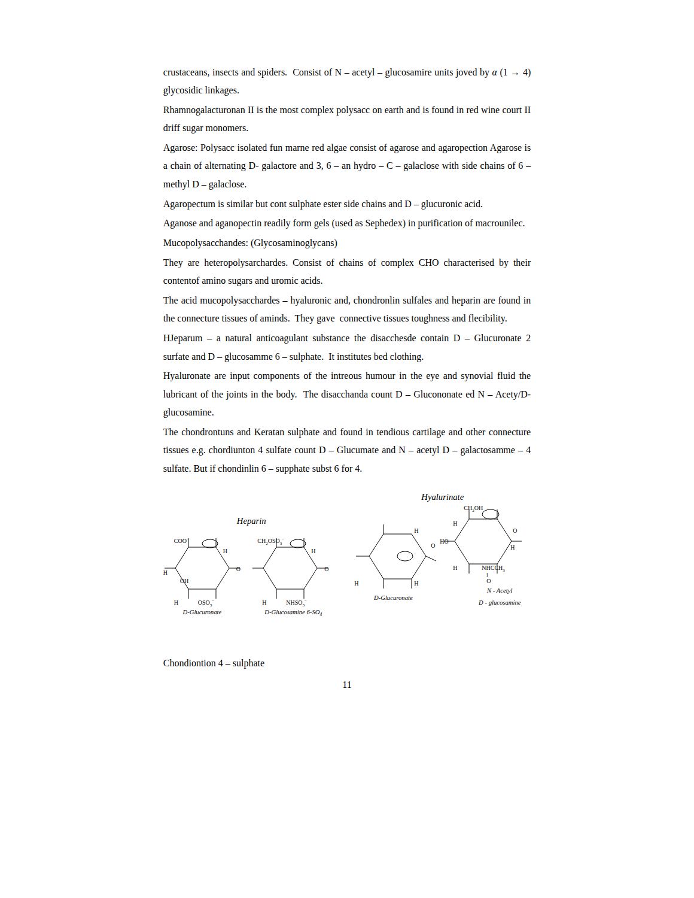crustaceans, insects and spiders. Consist of N – acetyl – glucosamire units joved by α (1 → 4) glycosidic linkages.
Rhamnogalacturonan II is the most complex polysacc on earth and is found in red wine court II driff sugar monomers.
Agarose: Polysacc isolated fun marne red algae consist of agarose and agaropection Agarose is a chain of alternating D- galactore and 3, 6 – an hydro – C – galaclose with side chains of 6 – methyl D – galaclose.
Agaropectum is similar but cont sulphate ester side chains and D – glucuronic acid.
Aganose and aganopectin readily form gels (used as Sephedex) in purification of macrounilec.
Mucopolysacchandes: (Glycosaminoglycans)
They are heteropolysarchardes. Consist of chains of complex CHO characterised by their contentof amino sugars and uromic acids.
The acid mucopolysacchardes – hyaluronic and, chondronlin sulfales and heparin are found in the connecture tissues of aminds. They gave connective tissues toughness and flecibility.
HJeparum – a natural anticoagulant substance the disacchesde contain D – Glucuronate 2 surfate and D – glucosamme 6 – sulphate. It institutes bed clothing.
Hyaluronate are input components of the intreous humour in the eye and synovial fluid the lubricant of the joints in the body. The disacchanda count D – Glucononate ed N – Acety/D-glucosamine.
The chondrontuns and Keratan sulphate and found in tendious cartilage and other connecture tissues e.g. chordiunton 4 sulfate count D – Glucumate and N – acetyl D – galactosamme – 4 sulfate. But if chondinlin 6 – supphate subst 6 for 4.
Hyalurinate
H H H O
D-Glucuronate
CH2 OH H HO H NHCCH3 ‖ O O H
N - Acetyl
D - glucosamine
Heparin
COO− H OH H OSO3− H O
D-Glucuronate
CH2 OSO3− H H NHSO3− O
D-Glucosamine 6-SO4
Chondiontion 4 – sulphate
11